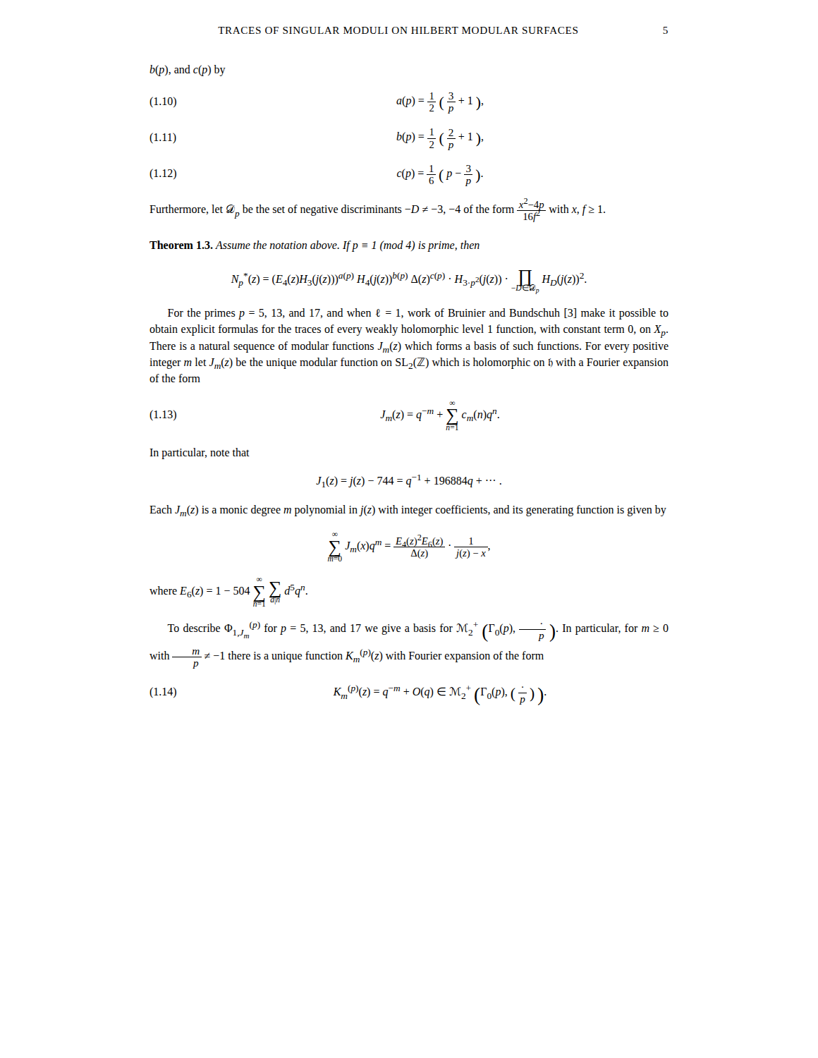TRACES OF SINGULAR MODULI ON HILBERT MODULAR SURFACES 5
b(p), and c(p) by
(1.10) a(p) = 12 ( 3 p + 1 ),
(1.11) b(p) = 12 ( 2 p + 1 ),
(1.12) c(p) = 16 ( p − 3 p ).
Furthermore, let 𝒟p be the set of negative discriminants −D ≠ −3, −4 of the form x2−4p 16f2 with x, f ≥ 1.
Theorem 1.3. Assume the notation above. If p ≡ 1 (mod 4) is prime, then
Np*(z) = (E4(z)H3(j(z)))a(p) H4(j(z))b(p) Δ(z)c(p) · H3·p2(j(z)) · ∏−D∈𝒟p HD(j(z))2.
For the primes p = 5, 13, and 17, and when ℓ = 1, work of Bruinier and Bundschuh [3] make it possible to obtain explicit formulas for the traces of every weakly holomorphic level 1 function, with constant term 0, on Xp. There is a natural sequence of modular functions Jm(z) which forms a basis of such functions. For every positive integer m let Jm(z) be the unique modular function on SL2(ℤ) which is holomorphic on 𝔥 with a Fourier expansion of the form
(1.13) Jm(z) = q−m + ∞∑n=1 cm(n)qn.
In particular, note that
J1(z) = j(z) − 744 = q−1 + 196884q + ··· .
Each Jm(z) is a monic degree m polynomial in j(z) with integer coefficients, and its generating function is given by
∞∑m=0 Jm(x)qm = E4(z)2E6(z) Δ(z) · 1 j(z) − x,
where E6(z) = 1 − 504 ∞∑n=1 ∑d|n d5qn.
To describe Φ1,Jm(p) for p = 5, 13, and 17 we give a basis for ℳ2+ (Γ0(p), ·p ). In particular, for m ≥ 0 with mp ≠ −1 there is a unique function Km(p)(z) with Fourier expansion of the form
(1.14) Km(p)(z) = q−m + O(q) ∈ ℳ2+ (Γ0(p), ( ·p ) ).